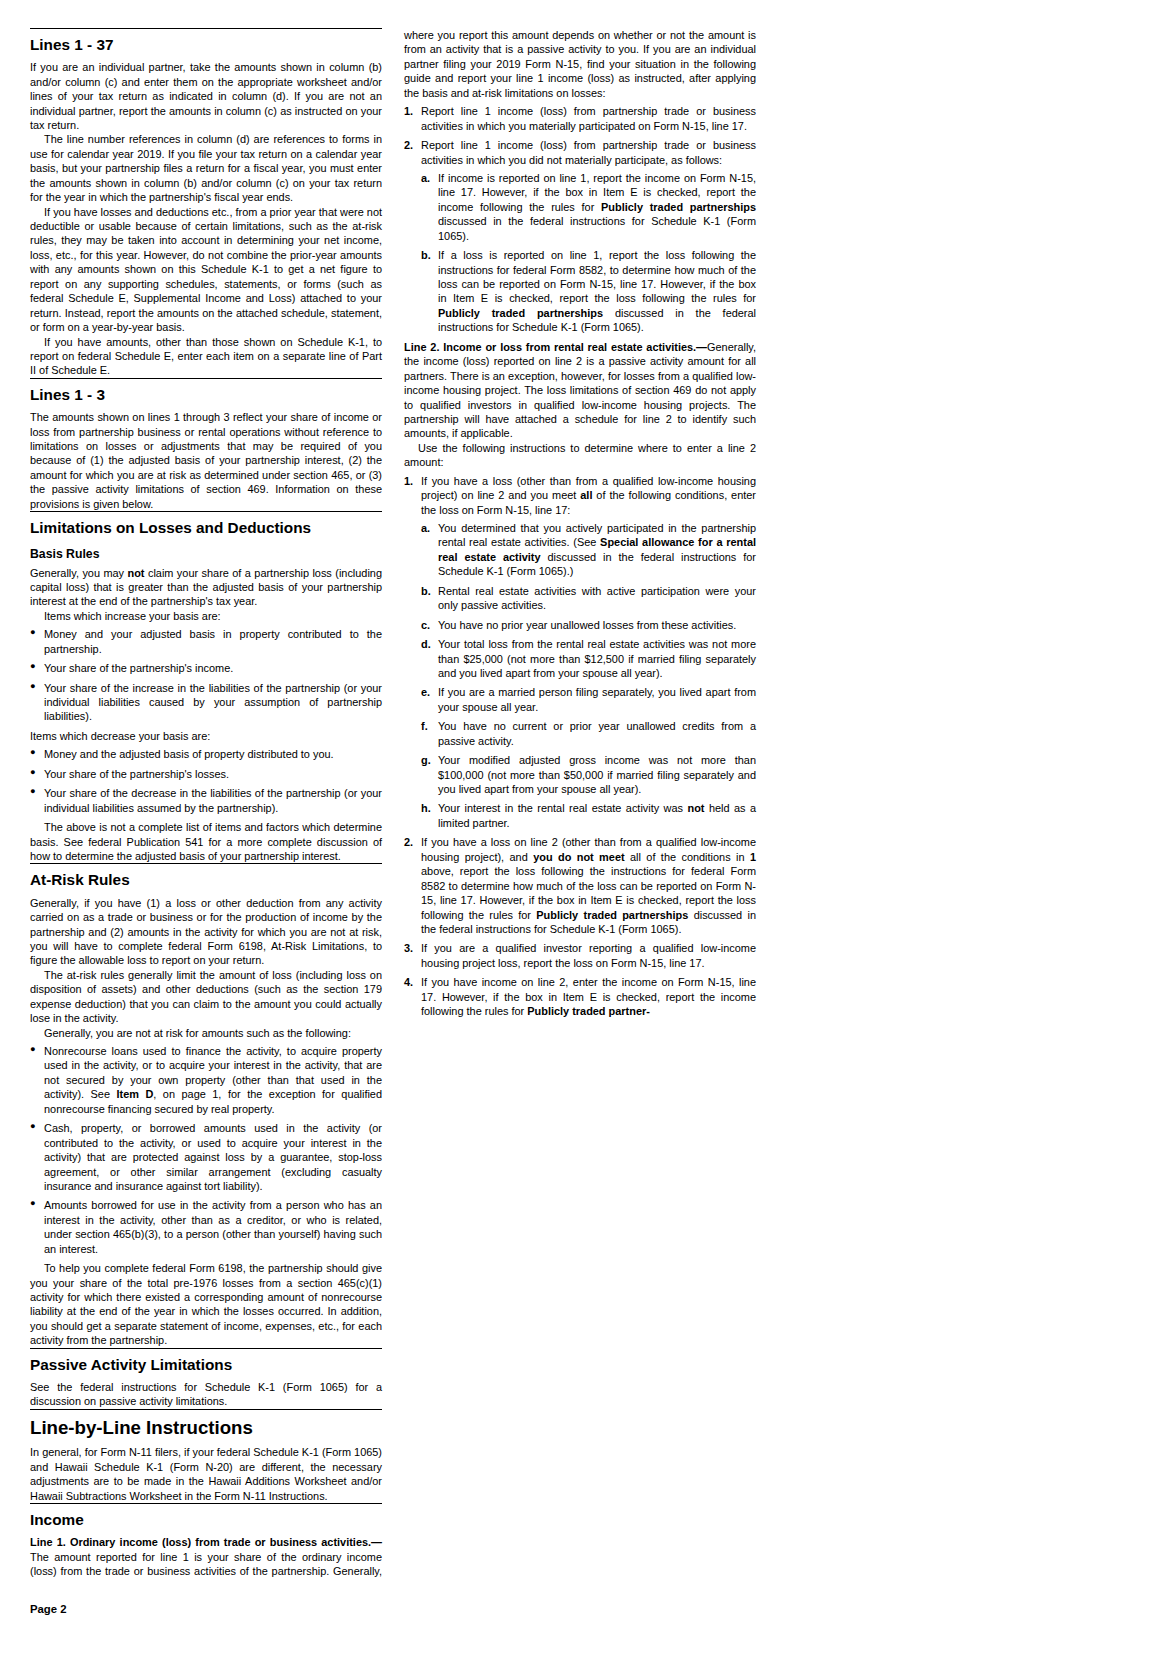Lines 1 - 37
If you are an individual partner, take the amounts shown in column (b) and/or column (c) and enter them on the appropriate worksheet and/or lines of your tax return as indicated in column (d). If you are not an individual partner, report the amounts in column (c) as instructed on your tax return.
The line number references in column (d) are references to forms in use for calendar year 2019. If you file your tax return on a calendar year basis, but your partnership files a return for a fiscal year, you must enter the amounts shown in column (b) and/or column (c) on your tax return for the year in which the partnership's fiscal year ends.
If you have losses and deductions etc., from a prior year that were not deductible or usable because of certain limitations, such as the at-risk rules, they may be taken into account in determining your net income, loss, etc., for this year. However, do not combine the prior-year amounts with any amounts shown on this Schedule K-1 to get a net figure to report on any supporting schedules, statements, or forms (such as federal Schedule E, Supplemental Income and Loss) attached to your return. Instead, report the amounts on the attached schedule, statement, or form on a year-by-year basis.
If you have amounts, other than those shown on Schedule K-1, to report on federal Schedule E, enter each item on a separate line of Part II of Schedule E.
Lines 1 - 3
The amounts shown on lines 1 through 3 reflect your share of income or loss from partnership business or rental operations without reference to limitations on losses or adjustments that may be required of you because of (1) the adjusted basis of your partnership interest, (2) the amount for which you are at risk as determined under section 465, or (3) the passive activity limitations of section 469. Information on these provisions is given below.
Limitations on Losses and Deductions
Basis Rules
Generally, you may not claim your share of a partnership loss (including capital loss) that is greater than the adjusted basis of your partnership interest at the end of the partnership's tax year.
Items which increase your basis are:
Money and your adjusted basis in property contributed to the partnership.
Your share of the partnership's income.
Your share of the increase in the liabilities of the partnership (or your individual liabilities caused by your assumption of partnership liabilities).
Items which decrease your basis are:
Money and the adjusted basis of property distributed to you.
Your share of the partnership's losses.
Your share of the decrease in the liabilities of the partnership (or your individual liabilities assumed by the partnership).
The above is not a complete list of items and factors which determine basis. See federal Publication 541 for a more complete discussion of how to determine the adjusted basis of your partnership interest.
At-Risk Rules
Generally, if you have (1) a loss or other deduction from any activity carried on as a trade or business or for the production of income by the partnership and (2) amounts in the activity for which you are not at risk, you will have to complete federal Form 6198, At-Risk Limitations, to figure the allowable loss to report on your return.
The at-risk rules generally limit the amount of loss (including loss on disposition of assets) and other deductions (such as the section 179 expense deduction) that you can claim to the amount you could actually lose in the activity.
Generally, you are not at risk for amounts such as the following:
Nonrecourse loans used to finance the activity, to acquire property used in the activity, or to acquire your interest in the activity, that are not secured by your own property (other than that used in the activity). See Item D, on page 1, for the exception for qualified nonrecourse financing secured by real property.
Cash, property, or borrowed amounts used in the activity (or contributed to the activity, or used to acquire your interest in the activity) that are protected against loss by a guarantee, stop-loss agreement, or other similar arrangement (excluding casualty insurance and insurance against tort liability).
Amounts borrowed for use in the activity from a person who has an interest in the activity, other than as a creditor, or who is related, under section 465(b)(3), to a person (other than yourself) having such an interest.
To help you complete federal Form 6198, the partnership should give you your share of the total pre-1976 losses from a section 465(c)(1) activity for which there existed a corresponding amount of nonrecourse liability at the end of the year in which the losses occurred. In addition, you should get a separate statement of income, expenses, etc., for each activity from the partnership.
Passive Activity Limitations
See the federal instructions for Schedule K-1 (Form 1065) for a discussion on passive activity limitations.
Line-by-Line Instructions
In general, for Form N-11 filers, if your federal Schedule K-1 (Form 1065) and Hawaii Schedule K-1 (Form N-20) are different, the necessary adjustments are to be made in the Hawaii Additions Worksheet and/or Hawaii Subtractions Worksheet in the Form N-11 Instructions.
Income
Line 1. Ordinary income (loss) from trade or business activities.—The amount reported for line 1 is your share of the ordinary income (loss) from the trade or business activities of the partnership. Generally, where you report this amount depends on whether or not the amount is from an activity that is a passive activity to you. If you are an individual partner filing your 2019 Form N-15, find your situation in the following guide and report your line 1 income (loss) as instructed, after applying the basis and at-risk limitations on losses:
Report line 1 income (loss) from partnership trade or business activities in which you materially participated on Form N-15, line 17.
Report line 1 income (loss) from partnership trade or business activities in which you did not materially participate, as follows:
If income is reported on line 1, report the income on Form N-15, line 17. However, if the box in Item E is checked, report the income following the rules for Publicly traded partnerships discussed in the federal instructions for Schedule K-1 (Form 1065).
If a loss is reported on line 1, report the loss following the instructions for federal Form 8582, to determine how much of the loss can be reported on Form N-15, line 17. However, if the box in Item E is checked, report the loss following the rules for Publicly traded partnerships discussed in the federal instructions for Schedule K-1 (Form 1065).
Line 2. Income or loss from rental real estate activities.—Generally, the income (loss) reported on line 2 is a passive activity amount for all partners. There is an exception, however, for losses from a qualified low-income housing project. The loss limitations of section 469 do not apply to qualified investors in qualified low-income housing projects. The partnership will have attached a schedule for line 2 to identify such amounts, if applicable.
Use the following instructions to determine where to enter a line 2 amount:
If you have a loss (other than from a qualified low-income housing project) on line 2 and you meet all of the following conditions, enter the loss on Form N-15, line 17:
You determined that you actively participated in the partnership rental real estate activities. (See Special allowance for a rental real estate activity discussed in the federal instructions for Schedule K-1 (Form 1065).)
Rental real estate activities with active participation were your only passive activities.
You have no prior year unallowed losses from these activities.
Your total loss from the rental real estate activities was not more than $25,000 (not more than $12,500 if married filing separately and you lived apart from your spouse all year).
If you are a married person filing separately, you lived apart from your spouse all year.
You have no current or prior year unallowed credits from a passive activity.
Your modified adjusted gross income was not more than $100,000 (not more than $50,000 if married filing separately and you lived apart from your spouse all year).
Your interest in the rental real estate activity was not held as a limited partner.
If you have a loss on line 2 (other than from a qualified low-income housing project), and you do not meet all of the conditions in 1 above, report the loss following the instructions for federal Form 8582 to determine how much of the loss can be reported on Form N-15, line 17. However, if the box in Item E is checked, report the loss following the rules for Publicly traded partnerships discussed in the federal instructions for Schedule K-1 (Form 1065).
If you are a qualified investor reporting a qualified low-income housing project loss, report the loss on Form N-15, line 17.
If you have income on line 2, enter the income on Form N-15, line 17. However, if the box in Item E is checked, report the income following the rules for Publicly traded partner-
Page 2